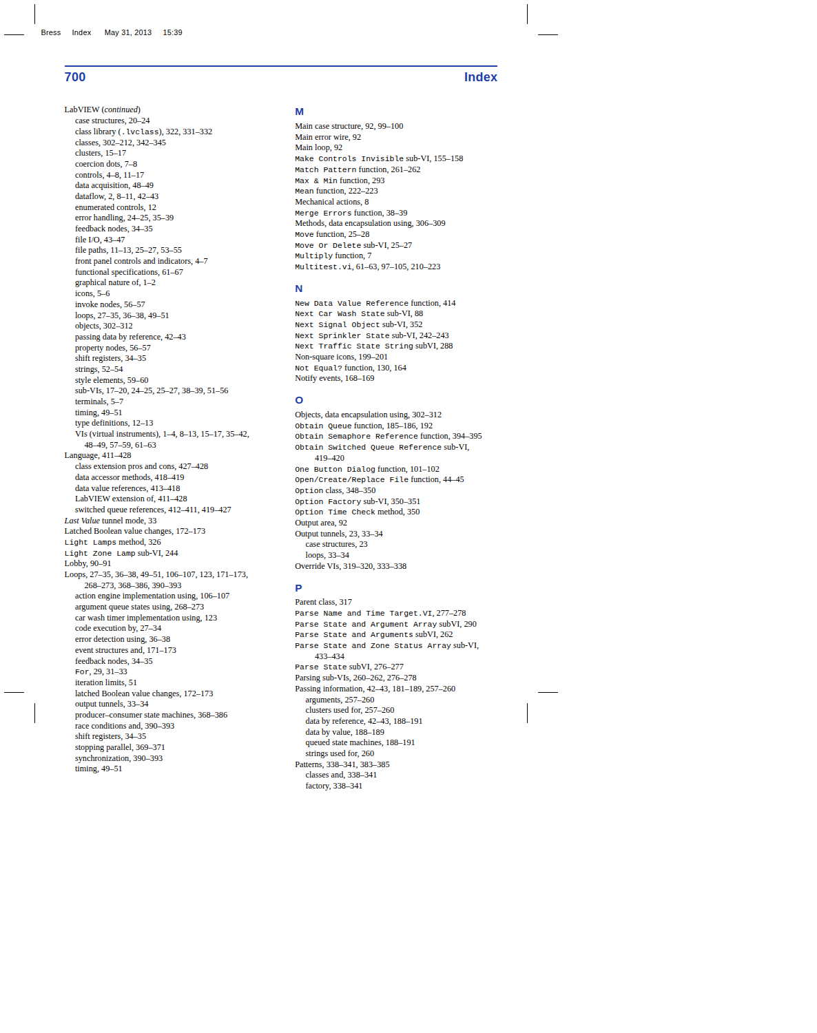Bress Index May 31, 2013 15:39
700 Index
LabVIEW (continued)
case structures, 20–24
class library (.lvclass), 322, 331–332
classes, 302–212, 342–345
clusters, 15–17
coercion dots, 7–8
controls, 4–8, 11–17
data acquisition, 48–49
dataflow, 2, 8–11, 42–43
enumerated controls, 12
error handling, 24–25, 35–39
feedback nodes, 34–35
file I/O, 43–47
file paths, 11–13, 25–27, 53–55
front panel controls and indicators, 4–7
functional specifications, 61–67
graphical nature of, 1–2
icons, 5–6
invoke nodes, 56–57
loops, 27–35, 36–38, 49–51
objects, 302–312
passing data by reference, 42–43
property nodes, 56–57
shift registers, 34–35
strings, 52–54
style elements, 59–60
sub-VIs, 17–20, 24–25, 25–27, 38–39, 51–56
terminals, 5–7
timing, 49–51
type definitions, 12–13
VIs (virtual instruments), 1–4, 8–13, 15–17, 35–42,
48–49, 57–59, 61–63
Language, 411–428
class extension pros and cons, 427–428
data accessor methods, 418–419
data value references, 413–418
LabVIEW extension of, 411–428
switched queue references, 412–411, 419–427
Last Value tunnel mode, 33
Latched Boolean value changes, 172–173
Light Lamps method, 326
Light Zone Lamp sub-VI, 244
Lobby, 90–91
Loops, 27–35, 36–38, 49–51, 106–107, 123, 171–173,
268–273, 368–386, 390–393
action engine implementation using, 106–107
argument queue states using, 268–273
car wash timer implementation using, 123
code execution by, 27–34
error detection using, 36–38
event structures and, 171–173
feedback nodes, 34–35
For, 29, 31–33
iteration limits, 51
latched Boolean value changes, 172–173
output tunnels, 33–34
producer–consumer state machines, 368–386
race conditions and, 390–393
shift registers, 34–35
stopping parallel, 369–371
synchronization, 390–393
timing, 49–51
M
Main case structure, 92, 99–100
Main error wire, 92
Main loop, 92
Make Controls Invisible sub-VI, 155–158
Match Pattern function, 261–262
Max & Min function, 293
Mean function, 222–223
Mechanical actions, 8
Merge Errors function, 38–39
Methods, data encapsulation using, 306–309
Move function, 25–28
Move Or Delete sub-VI, 25–27
Multiply function, 7
Multitest.vi, 61–63, 97–105, 210–223
N
New Data Value Reference function, 414
Next Car Wash State sub-VI, 88
Next Signal Object sub-VI, 352
Next Sprinkler State sub-VI, 242–243
Next Traffic State String subVI, 288
Non-square icons, 199–201
Not Equal? function, 130, 164
Notify events, 168–169
O
Objects, data encapsulation using, 302–312
Obtain Queue function, 185–186, 192
Obtain Semaphore Reference function, 394–395
Obtain Switched Queue Reference sub-VI,
419–420
One Button Dialog function, 101–102
Open/Create/Replace File function, 44–45
Option class, 348–350
Option Factory sub-VI, 350–351
Option Time Check method, 350
Output area, 92
Output tunnels, 23, 33–34
case structures, 23
loops, 33–34
Override VIs, 319–320, 333–338
P
Parent class, 317
Parse Name and Time Target.VI, 277–278
Parse State and Argument Array subVI, 290
Parse State and Arguments subVI, 262
Parse State and Zone Status Array sub-VI,
433–434
Parse State subVI, 276–277
Parsing sub-VIs, 260–262, 276–278
Passing information, 42–43, 181–189, 257–260
arguments, 257–260
clusters used for, 257–260
data by reference, 42–43, 188–191
data by value, 188–189
queued state machines, 188–191
strings used for, 260
Patterns, 338–341, 383–385
classes and, 338–341
factory, 338–341